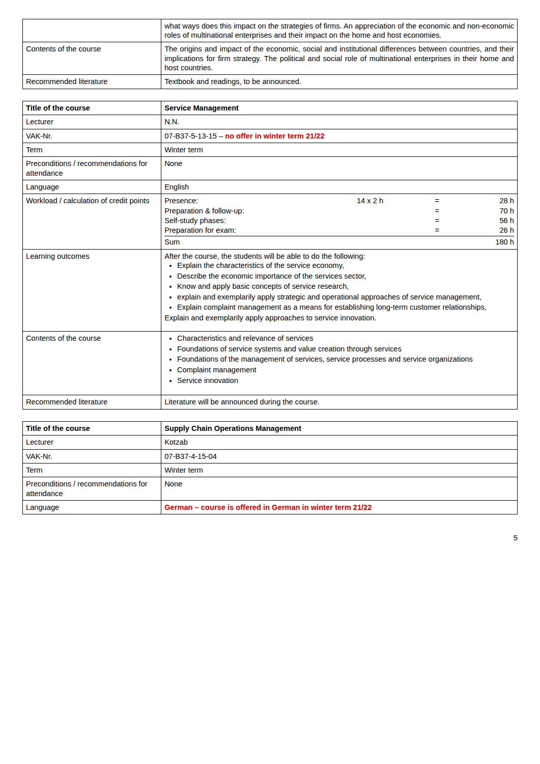| | what ways does this impact on the strategies of firms. An appreciation of the economic and non-economic roles of multinational enterprises and their impact on the home and host economies. |
| Contents of the course | The origins and impact of the economic, social and institutional differences between countries, and their implications for firm strategy. The political and social role of multinational enterprises in their home and host countries. |
| Recommended literature | Textbook and readings, to be announced. |
| Title of the course | Service Management |
| Lecturer | N.N. |
| VAK-Nr. | 07-B37-5-13-15 – no offer in winter term 21/22 |
| Term | Winter term |
| Preconditions / recommendations for attendance | None |
| Language | English |
| Workload / calculation of credit points | / Presence: / 14 x 2 h / = / 28 h / / Preparation & follow-up: / / = / 70 h / / Self-study phases: / / = / 56 h / / Preparation for exam: / / = / 26 h / / Sum / / / 180 h / |
| Learning outcomes | After the course, the students will be able to do the following: Explain the characteristics of the service economy, Describe the economic importance of the services sector, Know and apply basic concepts of service research, explain and exemplarily apply strategic and operational approaches of service management, Explain complaint management as a means for establishing long-term customer relationships, Explain and exemplarily apply approaches to service innovation. |
| Contents of the course | Characteristics and relevance of services Foundations of service systems and value creation through services Foundations of the management of services, service processes and service organizations Complaint management Service innovation |
| Recommended literature | Literature will be announced during the course. |
| Title of the course | Supply Chain Operations Management |
| Lecturer | Kotzab |
| VAK-Nr. | 07-B37-4-15-04 |
| Term | Winter term |
| Preconditions / recommendations for attendance | None |
| Language | German – course is offered in German in winter term 21/22 |
5